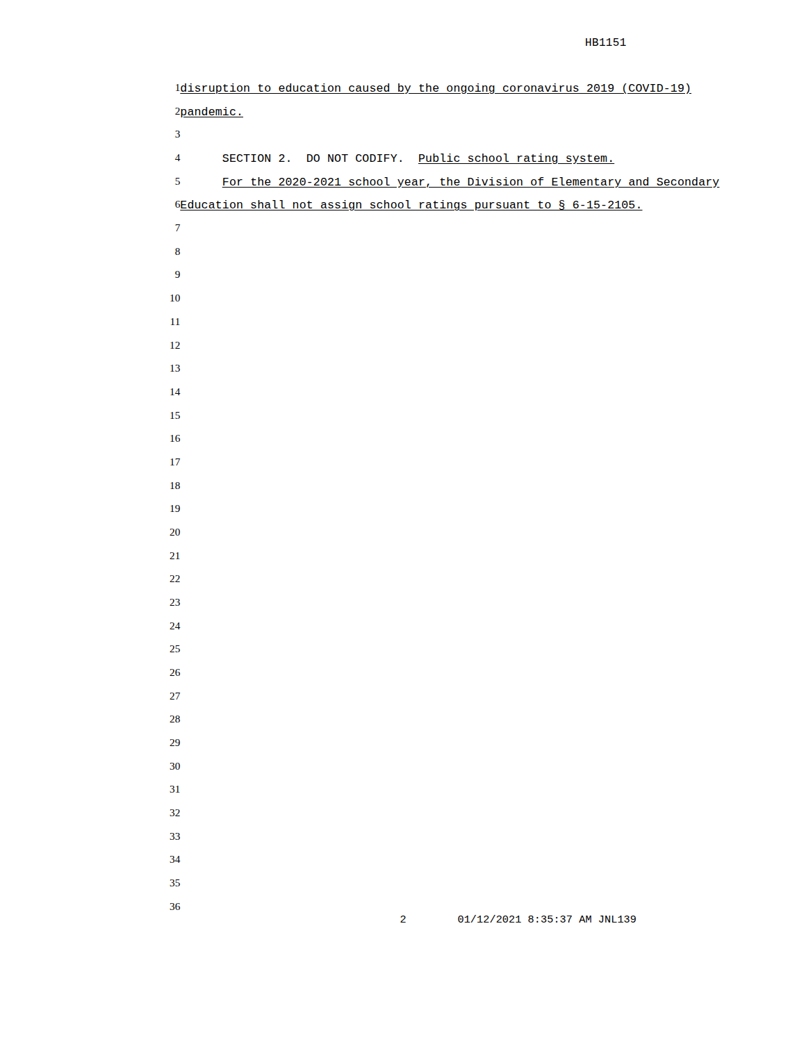HB1151
| 1 | disruption to education caused by the ongoing coronavirus 2019 (COVID-19) |
| 2 | pandemic. |
| 3 | |
| 4 | SECTION 2. DO NOT CODIFY. Public school rating system. |
| 5 | For the 2020-2021 school year, the Division of Elementary and Secondary |
| 6 | Education shall not assign school ratings pursuant to § 6-15-2105. |
| 7 | |
| 8 | |
| 9 | |
| 10 | |
| 11 | |
| 12 | |
| 13 | |
| 14 | |
| 15 | |
| 16 | |
| 17 | |
| 18 | |
| 19 | |
| 20 | |
| 21 | |
| 22 | |
| 23 | |
| 24 | |
| 25 | |
| 26 | |
| 27 | |
| 28 | |
| 29 | |
| 30 | |
| 31 | |
| 32 | |
| 33 | |
| 34 | |
| 35 | |
| 36 | |
2 01/12/2021 8:35:37 AM JNL139